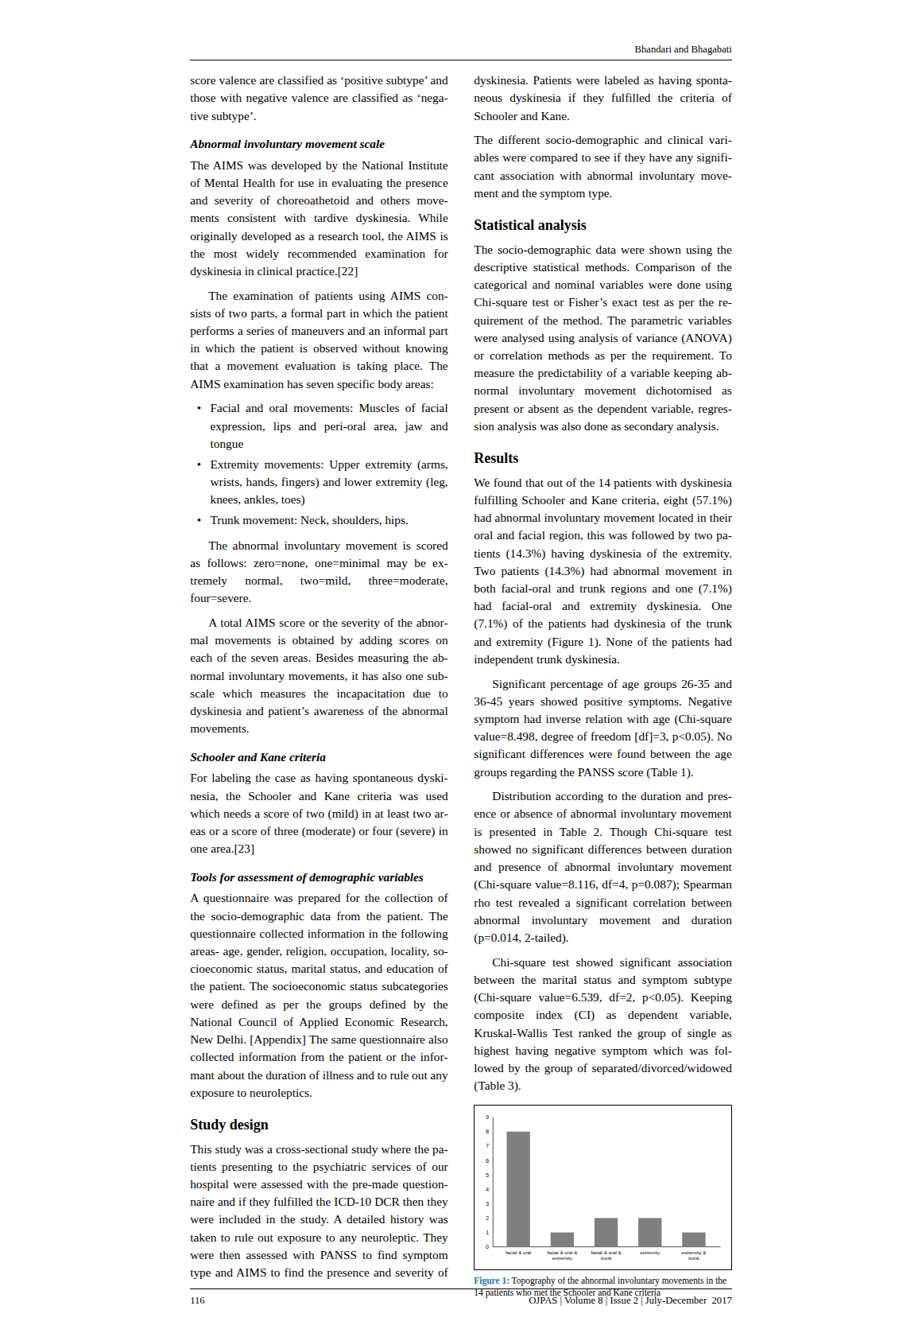Bhandari and Bhagabati
score valence are classified as ‘positive subtype’ and those with negative valence are classified as ‘negative subtype’.
Abnormal involuntary movement scale
The AIMS was developed by the National Institute of Mental Health for use in evaluating the presence and severity of choreoathetoid and others movements consistent with tardive dyskinesia. While originally developed as a research tool, the AIMS is the most widely recommended examination for dyskinesia in clinical practice.[22]
The examination of patients using AIMS consists of two parts, a formal part in which the patient performs a series of maneuvers and an informal part in which the patient is observed without knowing that a movement evaluation is taking place. The AIMS examination has seven specific body areas:
Facial and oral movements: Muscles of facial expression, lips and peri-oral area, jaw and tongue
Extremity movements: Upper extremity (arms, wrists, hands, fingers) and lower extremity (leg, knees, ankles, toes)
Trunk movement: Neck, shoulders, hips.
The abnormal involuntary movement is scored as follows: zero=none, one=minimal may be extremely normal, two=mild, three=moderate, four=severe.
A total AIMS score or the severity of the abnormal movements is obtained by adding scores on each of the seven areas. Besides measuring the abnormal involuntary movements, it has also one sub-scale which measures the incapacitation due to dyskinesia and patient’s awareness of the abnormal movements.
Schooler and Kane criteria
For labeling the case as having spontaneous dyskinesia, the Schooler and Kane criteria was used which needs a score of two (mild) in at least two areas or a score of three (moderate) or four (severe) in one area.[23]
Tools for assessment of demographic variables
A questionnaire was prepared for the collection of the socio-demographic data from the patient. The questionnaire collected information in the following areas- age, gender, religion, occupation, locality, socioeconomic status, marital status, and education of the patient. The socioeconomic status subcategories were defined as per the groups defined by the National Council of Applied Economic Research, New Delhi. [Appendix] The same questionnaire also collected information from the patient or the informant about the duration of illness and to rule out any exposure to neuroleptics.
Study design
This study was a cross-sectional study where the patients presenting to the psychiatric services of our hospital were assessed with the pre-made questionnaire and if they fulfilled the ICD-10 DCR then they were included in the study. A detailed history was taken to rule out exposure to any neuroleptic. They were then assessed with PANSS to find symptom type and AIMS to find the presence and severity of dyskinesia. Patients were labeled as having spontaneous dyskinesia if they fulfilled the criteria of Schooler and Kane.
The different socio-demographic and clinical variables were compared to see if they have any significant association with abnormal involuntary movement and the symptom type.
Statistical analysis
The socio-demographic data were shown using the descriptive statistical methods. Comparison of the categorical and nominal variables were done using Chi-square test or Fisher’s exact test as per the requirement of the method. The parametric variables were analysed using analysis of variance (ANOVA) or correlation methods as per the requirement. To measure the predictability of a variable keeping abnormal involuntary movement dichotomised as present or absent as the dependent variable, regression analysis was also done as secondary analysis.
Results
We found that out of the 14 patients with dyskinesia fulfilling Schooler and Kane criteria, eight (57.1%) had abnormal involuntary movement located in their oral and facial region, this was followed by two patients (14.3%) having dyskinesia of the extremity. Two patients (14.3%) had abnormal movement in both facial-oral and trunk regions and one (7.1%) had facial-oral and extremity dyskinesia. One (7.1%) of the patients had dyskinesia of the trunk and extremity (Figure 1). None of the patients had independent trunk dyskinesia.
Significant percentage of age groups 26-35 and 36-45 years showed positive symptoms. Negative symptom had inverse relation with age (Chi-square value=8.498, degree of freedom [df]=3, p<0.05). No significant differences were found between the age groups regarding the PANSS score (Table 1).
Distribution according to the duration and presence or absence of abnormal involuntary movement is presented in Table 2. Though Chi-square test showed no significant differences between duration and presence of abnormal involuntary movement (Chi-square value=8.116, df=4, p=0.087); Spearman rho test revealed a significant correlation between abnormal involuntary movement and duration (p=0.014, 2-tailed).
Chi-square test showed significant association between the marital status and symptom subtype (Chi-square value=6.539, df=2, p<0.05). Keeping composite index (CI) as dependent variable, Kruskal-Wallis Test ranked the group of single as highest having negative symptom which was followed by the group of separated/divorced/widowed (Table 3).
9 8 7 6 5 4 3 2 1 0 facial & oral facial & oral & extremity facial & oral & trunk extremity extremity & trunk
Figure 1: Topography of the abnormal involuntary movements in the 14 patients who met the Schooler and Kane criteria
116
OJPAS | Volume 8 | Issue 2 | July-December 2017